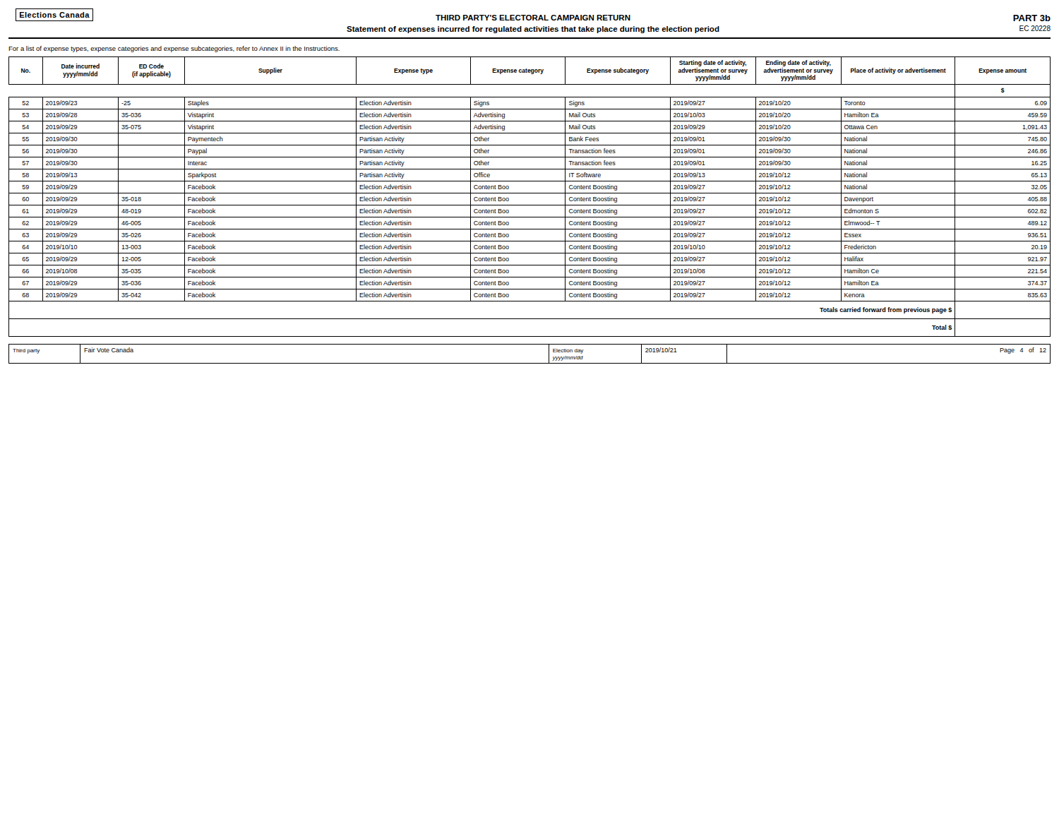Elections Canada
THIRD PARTY'S ELECTORAL CAMPAIGN RETURN
Statement of expenses incurred for regulated activities that take place during the election period
PART 3b EC 20228
For a list of expense types, expense categories and expense subcategories, refer to Annex II in the Instructions.
| No. | Date incurred yyyy/mm/dd | ED Code (if applicable) | Supplier | Expense type | Expense category | Expense subcategory | Starting date of activity, advertisement or survey yyyy/mm/dd | Ending date of activity, advertisement or survey yyyy/mm/dd | Place of activity or advertisement | Expense amount |
| --- | --- | --- | --- | --- | --- | --- | --- | --- | --- | --- |
| | $ |
| 52 | 2019/09/23 | -25 | Staples | Election Advertisin | Signs | Signs | 2019/09/27 | 2019/10/20 | Toronto | 6.09 |
| 53 | 2019/09/28 | 35-036 | Vistaprint | Election Advertisin | Advertising | Mail Outs | 2019/10/03 | 2019/10/20 | Hamilton Ea | 459.59 |
| 54 | 2019/09/29 | 35-075 | Vistaprint | Election Advertisin | Advertising | Mail Outs | 2019/09/29 | 2019/10/20 | Ottawa Cen | 1,091.43 |
| 55 | 2019/09/30 | | Paymentech | Partisan Activity | Other | Bank Fees | 2019/09/01 | 2019/09/30 | National | 745.80 |
| 56 | 2019/09/30 | | Paypal | Partisan Activity | Other | Transaction fees | 2019/09/01 | 2019/09/30 | National | 246.86 |
| 57 | 2019/09/30 | | Interac | Partisan Activity | Other | Transaction fees | 2019/09/01 | 2019/09/30 | National | 16.25 |
| 58 | 2019/09/13 | | Sparkpost | Partisan Activity | Office | IT Software | 2019/09/13 | 2019/10/12 | National | 65.13 |
| 59 | 2019/09/29 | | Facebook | Election Advertisin | Content Boo | Content Boosting | 2019/09/27 | 2019/10/12 | National | 32.05 |
| 60 | 2019/09/29 | 35-018 | Facebook | Election Advertisin | Content Boo | Content Boosting | 2019/09/27 | 2019/10/12 | Davenport | 405.88 |
| 61 | 2019/09/29 | 48-019 | Facebook | Election Advertisin | Content Boo | Content Boosting | 2019/09/27 | 2019/10/12 | Edmonton S | 602.82 |
| 62 | 2019/09/29 | 46-005 | Facebook | Election Advertisin | Content Boo | Content Boosting | 2019/09/27 | 2019/10/12 | Elmwood-- T | 489.12 |
| 63 | 2019/09/29 | 35-026 | Facebook | Election Advertisin | Content Boo | Content Boosting | 2019/09/27 | 2019/10/12 | Essex | 936.51 |
| 64 | 2019/10/10 | 13-003 | Facebook | Election Advertisin | Content Boo | Content Boosting | 2019/10/10 | 2019/10/12 | Fredericton | 20.19 |
| 65 | 2019/09/29 | 12-005 | Facebook | Election Advertisin | Content Boo | Content Boosting | 2019/09/27 | 2019/10/12 | Halifax | 921.97 |
| 66 | 2019/10/08 | 35-035 | Facebook | Election Advertisin | Content Boo | Content Boosting | 2019/10/08 | 2019/10/12 | Hamilton Ce | 221.54 |
| 67 | 2019/09/29 | 35-036 | Facebook | Election Advertisin | Content Boo | Content Boosting | 2019/09/27 | 2019/10/12 | Hamilton Ea | 374.37 |
| 68 | 2019/09/29 | 35-042 | Facebook | Election Advertisin | Content Boo | Content Boosting | 2019/09/27 | 2019/10/12 | Kenora | 835.63 |
| Totals carried forward from previous page $ | |
| Total $ | |
| Third party | Fair Vote Canada | Election day yyyy/mm/dd | 2019/10/21 | Page 4 of 12 |